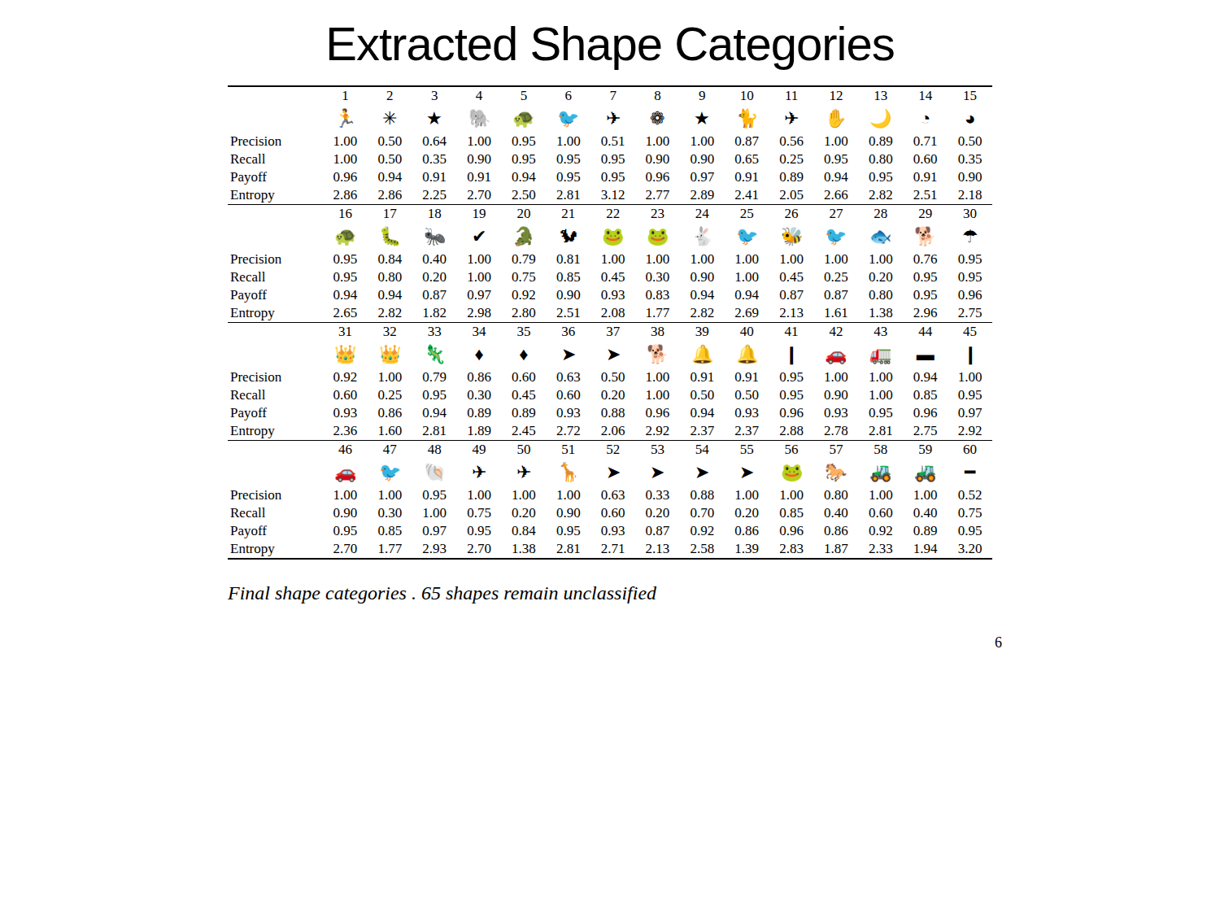Extracted Shape Categories
| | 1 | 2 | 3 | 4 | 5 | 6 | 7 | 8 | 9 | 10 | 11 | 12 | 13 | 14 | 15 |
| | 🏃 | ✳ | ★ | 🐘 | 🐢 | 🐦 | ✈ | ❁ | ★ | 🐈 | ✈ | ✋ | 🌙 | ◔ | ◕ |
| Precision | 1.00 | 0.50 | 0.64 | 1.00 | 0.95 | 1.00 | 0.51 | 1.00 | 1.00 | 0.87 | 0.56 | 1.00 | 0.89 | 0.71 | 0.50 |
| Recall | 1.00 | 0.50 | 0.35 | 0.90 | 0.95 | 0.95 | 0.95 | 0.90 | 0.90 | 0.65 | 0.25 | 0.95 | 0.80 | 0.60 | 0.35 |
| Payoff | 0.96 | 0.94 | 0.91 | 0.91 | 0.94 | 0.95 | 0.95 | 0.96 | 0.97 | 0.91 | 0.89 | 0.94 | 0.95 | 0.91 | 0.90 |
| Entropy | 2.86 | 2.86 | 2.25 | 2.70 | 2.50 | 2.81 | 3.12 | 2.77 | 2.89 | 2.41 | 2.05 | 2.66 | 2.82 | 2.51 | 2.18 |
| | 16 | 17 | 18 | 19 | 20 | 21 | 22 | 23 | 24 | 25 | 26 | 27 | 28 | 29 | 30 |
| | 🐢 | 🐛 | 🐜 | ✔ | 🐊 | 🐿 | 🐸 | 🐸 | 🐇 | 🐦 | 🐝 | 🐦 | 🐟 | 🐕 | ☂ |
| Precision | 0.95 | 0.84 | 0.40 | 1.00 | 0.79 | 0.81 | 1.00 | 1.00 | 1.00 | 1.00 | 1.00 | 1.00 | 1.00 | 0.76 | 0.95 |
| Recall | 0.95 | 0.80 | 0.20 | 1.00 | 0.75 | 0.85 | 0.45 | 0.30 | 0.90 | 1.00 | 0.45 | 0.25 | 0.20 | 0.95 | 0.95 |
| Payoff | 0.94 | 0.94 | 0.87 | 0.97 | 0.92 | 0.90 | 0.93 | 0.83 | 0.94 | 0.94 | 0.87 | 0.87 | 0.80 | 0.95 | 0.96 |
| Entropy | 2.65 | 2.82 | 1.82 | 2.98 | 2.80 | 2.51 | 2.08 | 1.77 | 2.82 | 2.69 | 2.13 | 1.61 | 1.38 | 2.96 | 2.75 |
| | 31 | 32 | 33 | 34 | 35 | 36 | 37 | 38 | 39 | 40 | 41 | 42 | 43 | 44 | 45 |
| | 👑 | 👑 | 🦎 | ♦ | ♦ | ➤ | ➤ | 🐕 | 🔔 | 🔔 | ❙ | 🚗 | 🚛 | ▬ | ❙ |
| Precision | 0.92 | 1.00 | 0.79 | 0.86 | 0.60 | 0.63 | 0.50 | 1.00 | 0.91 | 0.91 | 0.95 | 1.00 | 1.00 | 0.94 | 1.00 |
| Recall | 0.60 | 0.25 | 0.95 | 0.30 | 0.45 | 0.60 | 0.20 | 1.00 | 0.50 | 0.50 | 0.95 | 0.90 | 1.00 | 0.85 | 0.95 |
| Payoff | 0.93 | 0.86 | 0.94 | 0.89 | 0.89 | 0.93 | 0.88 | 0.96 | 0.94 | 0.93 | 0.96 | 0.93 | 0.95 | 0.96 | 0.97 |
| Entropy | 2.36 | 1.60 | 2.81 | 1.89 | 2.45 | 2.72 | 2.06 | 2.92 | 2.37 | 2.37 | 2.88 | 2.78 | 2.81 | 2.75 | 2.92 |
| | 46 | 47 | 48 | 49 | 50 | 51 | 52 | 53 | 54 | 55 | 56 | 57 | 58 | 59 | 60 |
| | 🚗 | 🐦 | 🐚 | ✈ | ✈ | 🦒 | ➤ | ➤ | ➤ | ➤ | 🐸 | 🐎 | 🚜 | 🚜 | ━ |
| Precision | 1.00 | 1.00 | 0.95 | 1.00 | 1.00 | 1.00 | 0.63 | 0.33 | 0.88 | 1.00 | 1.00 | 0.80 | 1.00 | 1.00 | 0.52 |
| Recall | 0.90 | 0.30 | 1.00 | 0.75 | 0.20 | 0.90 | 0.60 | 0.20 | 0.70 | 0.20 | 0.85 | 0.40 | 0.60 | 0.40 | 0.75 |
| Payoff | 0.95 | 0.85 | 0.97 | 0.95 | 0.84 | 0.95 | 0.93 | 0.87 | 0.92 | 0.86 | 0.96 | 0.86 | 0.92 | 0.89 | 0.95 |
| Entropy | 2.70 | 1.77 | 2.93 | 2.70 | 1.38 | 2.81 | 2.71 | 2.13 | 2.58 | 1.39 | 2.83 | 1.87 | 2.33 | 1.94 | 3.20 |
Final shape categories . 65 shapes remain unclassified
6